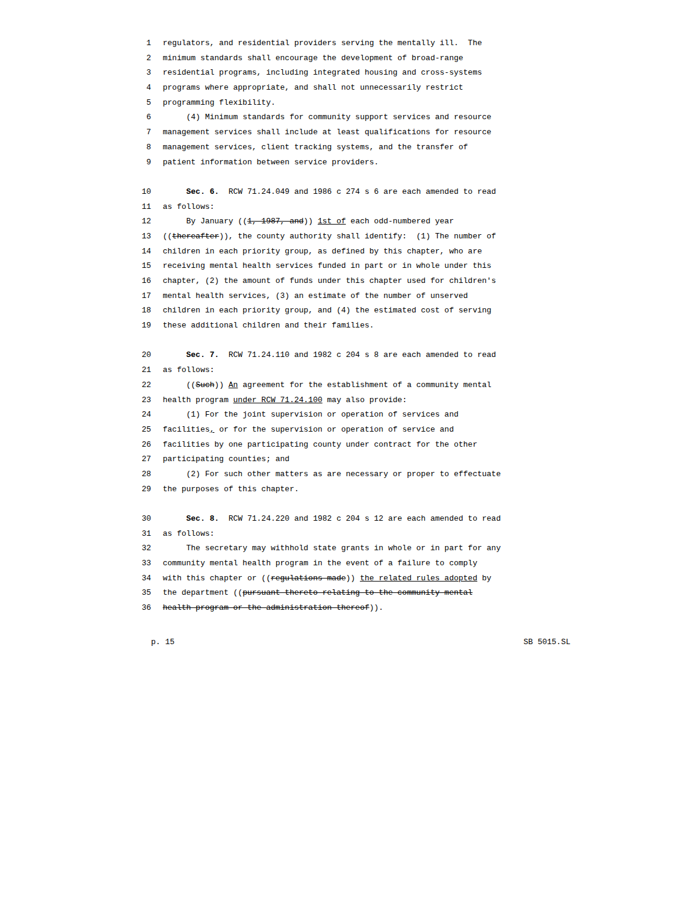1 regulators, and residential providers serving the mentally ill. The
2 minimum standards shall encourage the development of broad-range
3 residential programs, including integrated housing and cross-systems
4 programs where appropriate, and shall not unnecessarily restrict
5 programming flexibility.
6 (4) Minimum standards for community support services and resource
7 management services shall include at least qualifications for resource
8 management services, client tracking systems, and the transfer of
9 patient information between service providers.
10 Sec. 6. RCW 71.24.049 and 1986 c 274 s 6 are each amended to read
11 as follows:
12 By January ((1, 1987, and)) 1st of each odd-numbered year
13((thereafter)), the county authority shall identify: (1) The number of
14 children in each priority group, as defined by this chapter, who are
15 receiving mental health services funded in part or in whole under this
16 chapter, (2) the amount of funds under this chapter used for children's
17 mental health services, (3) an estimate of the number of unserved
18 children in each priority group, and (4) the estimated cost of serving
19 these additional children and their families.
20 Sec. 7. RCW 71.24.110 and 1982 c 204 s 8 are each amended to read
21 as follows:
22 ((Such)) An agreement for the establishment of a community mental
23 health program under RCW 71.24.100 may also provide:
24 (1) For the joint supervision or operation of services and
25 facilities, or for the supervision or operation of service and
26 facilities by one participating county under contract for the other
27 participating counties; and
28 (2) For such other matters as are necessary or proper to effectuate
29 the purposes of this chapter.
30 Sec. 8. RCW 71.24.220 and 1982 c 204 s 12 are each amended to read
31 as follows:
32 The secretary may withhold state grants in whole or in part for any
33 community mental health program in the event of a failure to comply
34 with this chapter or ((regulations made)) the related rules adopted by
35 the department ((pursuant thereto relating to the community mental
36 health program or the administration thereof)).
p. 15 SB 5015.SL